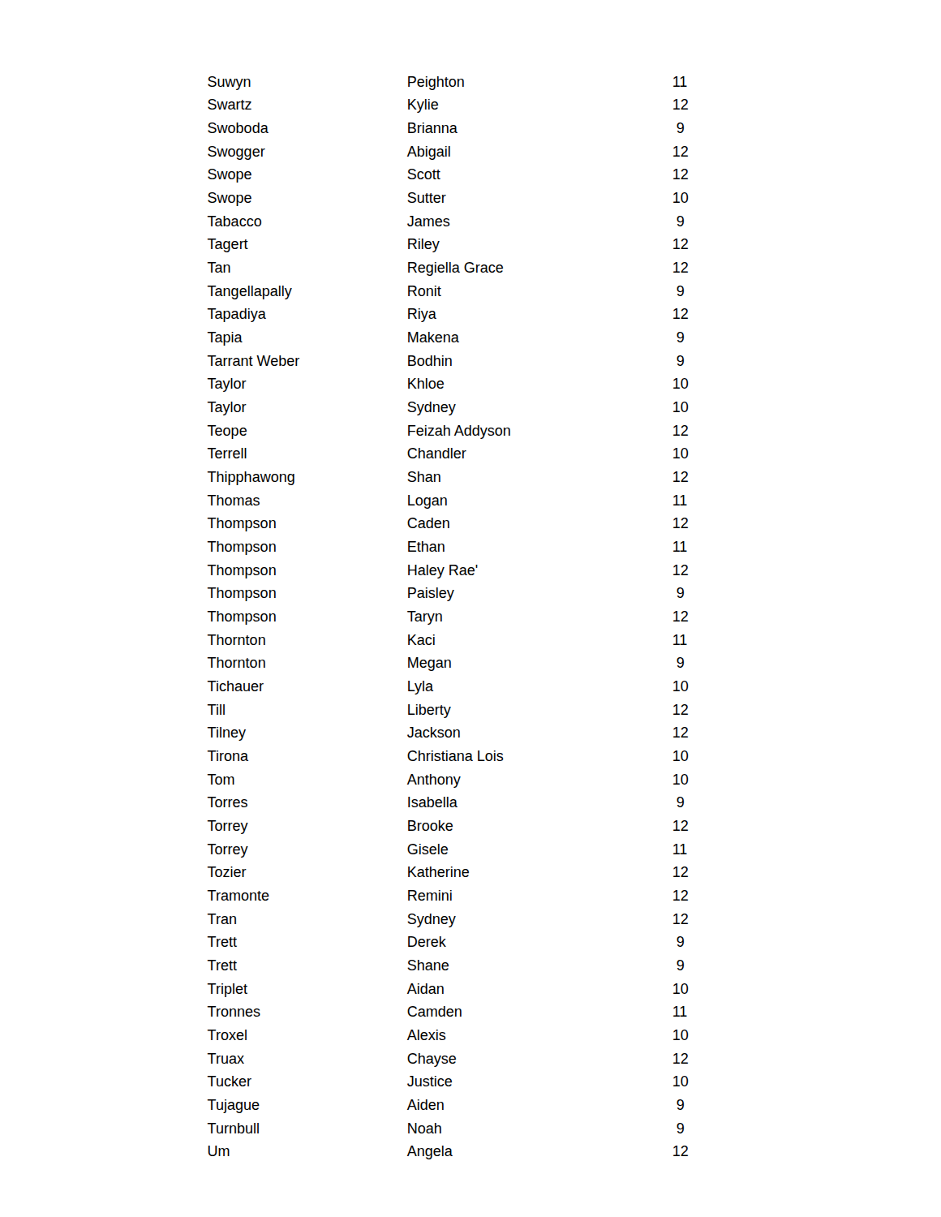| Suwyn | Peighton | 11 |
| Swartz | Kylie | 12 |
| Swoboda | Brianna | 9 |
| Swogger | Abigail | 12 |
| Swope | Scott | 12 |
| Swope | Sutter | 10 |
| Tabacco | James | 9 |
| Tagert | Riley | 12 |
| Tan | Regiella Grace | 12 |
| Tangellapally | Ronit | 9 |
| Tapadiya | Riya | 12 |
| Tapia | Makena | 9 |
| Tarrant Weber | Bodhin | 9 |
| Taylor | Khloe | 10 |
| Taylor | Sydney | 10 |
| Teope | Feizah Addyson | 12 |
| Terrell | Chandler | 10 |
| Thipphawong | Shan | 12 |
| Thomas | Logan | 11 |
| Thompson | Caden | 12 |
| Thompson | Ethan | 11 |
| Thompson | Haley Rae' | 12 |
| Thompson | Paisley | 9 |
| Thompson | Taryn | 12 |
| Thornton | Kaci | 11 |
| Thornton | Megan | 9 |
| Tichauer | Lyla | 10 |
| Till | Liberty | 12 |
| Tilney | Jackson | 12 |
| Tirona | Christiana Lois | 10 |
| Tom | Anthony | 10 |
| Torres | Isabella | 9 |
| Torrey | Brooke | 12 |
| Torrey | Gisele | 11 |
| Tozier | Katherine | 12 |
| Tramonte | Remini | 12 |
| Tran | Sydney | 12 |
| Trett | Derek | 9 |
| Trett | Shane | 9 |
| Triplet | Aidan | 10 |
| Tronnes | Camden | 11 |
| Troxel | Alexis | 10 |
| Truax | Chayse | 12 |
| Tucker | Justice | 10 |
| Tujague | Aiden | 9 |
| Turnbull | Noah | 9 |
| Um | Angela | 12 |